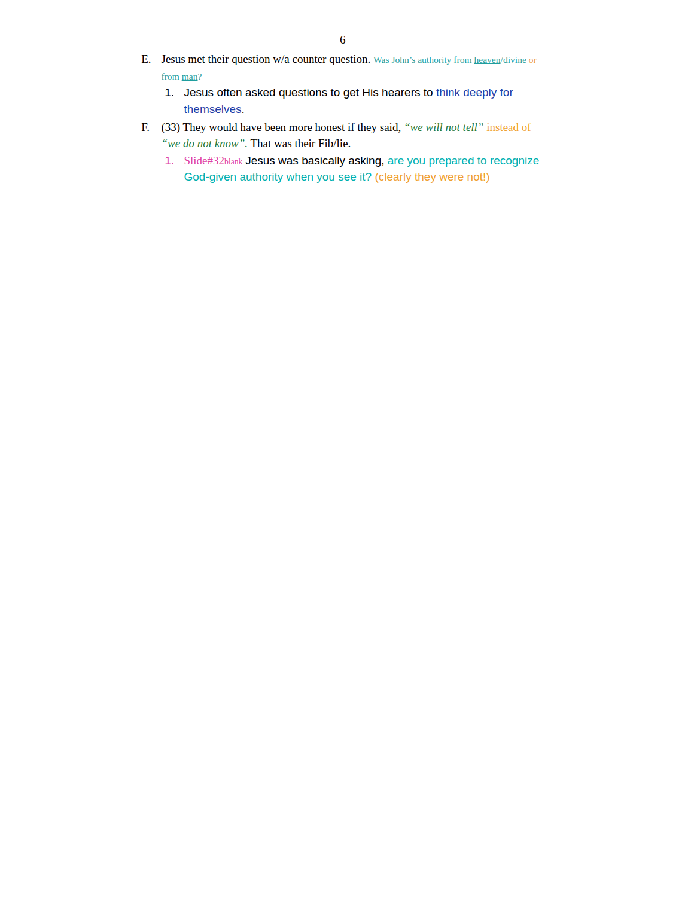6
E. Jesus met their question w/a counter question. Was John’s authority from heaven/divine or from man?
1. Jesus often asked questions to get His hearers to think deeply for themselves.
F. (33) They would have been more honest if they said, “we will not tell” instead of “we do not know”. That was their Fib/lie.
1. Slide#32 blank Jesus was basically asking, are you prepared to recognize God-given authority when you see it? (clearly they were not!)